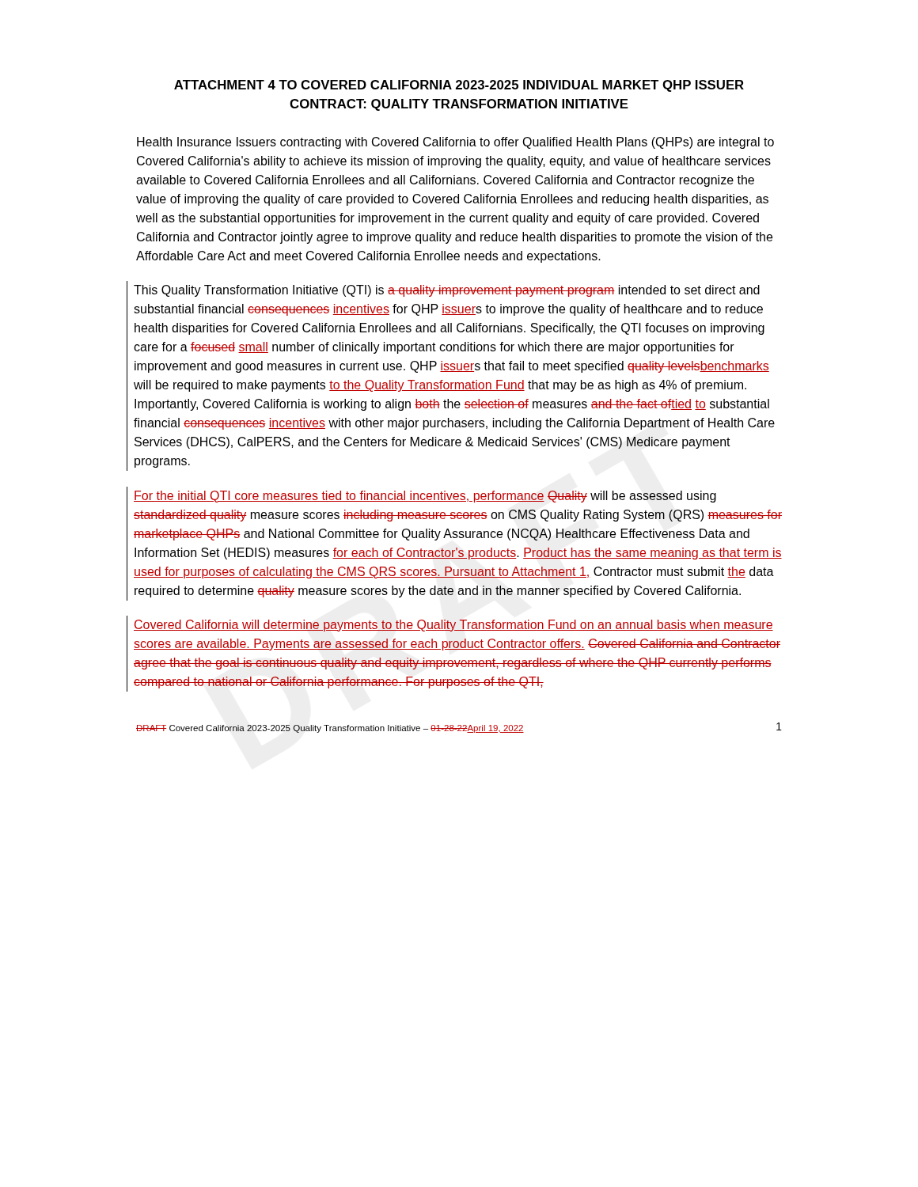DRAFT
ATTACHMENT 4 TO COVERED CALIFORNIA 2023-2025 INDIVIDUAL MARKET QHP ISSUER CONTRACT: QUALITY TRANSFORMATION INITIATIVE
Health Insurance Issuers contracting with Covered California to offer Qualified Health Plans (QHPs) are integral to Covered California's ability to achieve its mission of improving the quality, equity, and value of healthcare services available to Covered California Enrollees and all Californians. Covered California and Contractor recognize the value of improving the quality of care provided to Covered California Enrollees and reducing health disparities, as well as the substantial opportunities for improvement in the current quality and equity of care provided. Covered California and Contractor jointly agree to improve quality and reduce health disparities to promote the vision of the Affordable Care Act and meet Covered California Enrollee needs and expectations.
This Quality Transformation Initiative (QTI) is a quality improvement payment program intended to set direct and substantial financial consequences incentives for QHP issuers to improve the quality of healthcare and to reduce health disparities for Covered California Enrollees and all Californians. Specifically, the QTI focuses on improving care for a focused small number of clinically important conditions for which there are major opportunities for improvement and good measures in current use. QHP issuers that fail to meet specified quality levelsbenchmarks will be required to make payments to the Quality Transformation Fund that may be as high as 4% of premium. Importantly, Covered California is working to align both the selection of measures and the fact oftied to substantial financial consequences incentives with other major purchasers, including the California Department of Health Care Services (DHCS), CalPERS, and the Centers for Medicare & Medicaid Services' (CMS) Medicare payment programs.
For the initial QTI core measures tied to financial incentives, performance Quality will be assessed using standardized quality measure scores including measure scores on CMS Quality Rating System (QRS) measures for marketplace QHPs and National Committee for Quality Assurance (NCQA) Healthcare Effectiveness Data and Information Set (HEDIS) measures for each of Contractor's products. Product has the same meaning as that term is used for purposes of calculating the CMS QRS scores. Pursuant to Attachment 1, Contractor must submit the data required to determine quality measure scores by the date and in the manner specified by Covered California.
Covered California will determine payments to the Quality Transformation Fund on an annual basis when measure scores are available. Payments are assessed for each product Contractor offers. Covered California and Contractor agree that the goal is continuous quality and equity improvement, regardless of where the QHP currently performs compared to national or California performance. For purposes of the QTI,
DRAFT Covered California 2023-2025 Quality Transformation Initiative – 01-28-22April 19, 2022 1